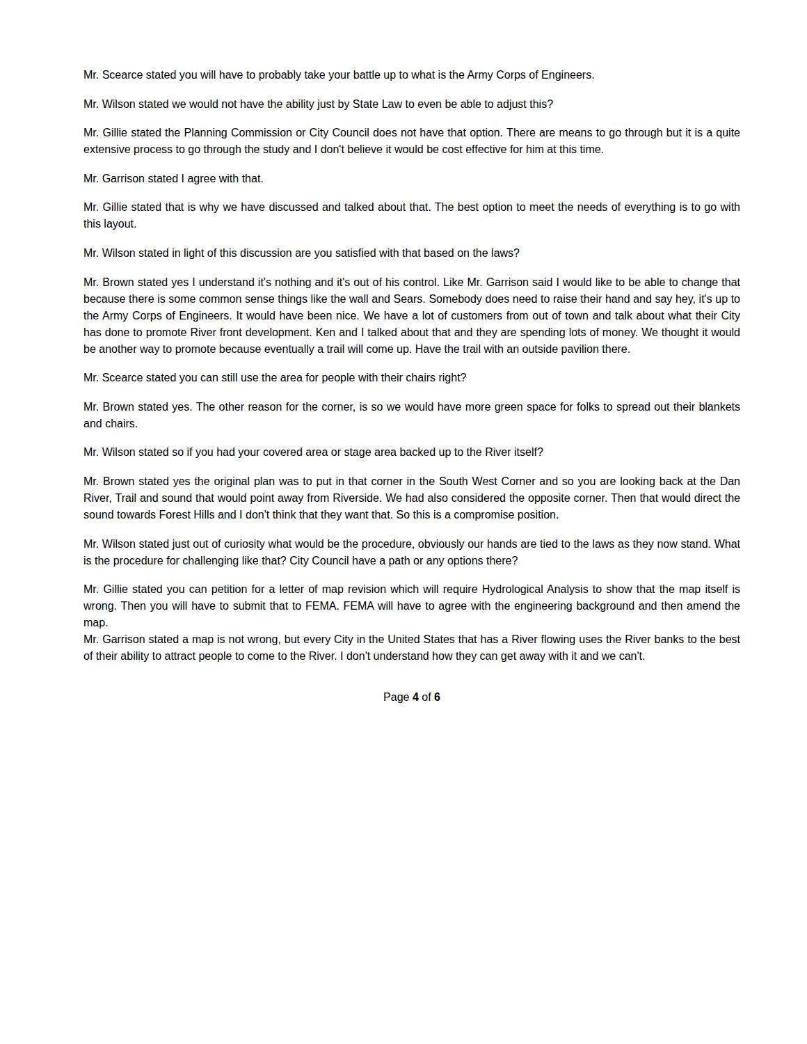Mr. Scearce stated you will have to probably take your battle up to what is the Army Corps of Engineers.
Mr. Wilson stated we would not have the ability just by State Law to even be able to adjust this?
Mr. Gillie stated the Planning Commission or City Council does not have that option. There are means to go through but it is a quite extensive process to go through the study and I don't believe it would be cost effective for him at this time.
Mr. Garrison stated I agree with that.
Mr. Gillie stated that is why we have discussed and talked about that. The best option to meet the needs of everything is to go with this layout.
Mr. Wilson stated in light of this discussion are you satisfied with that based on the laws?
Mr. Brown stated yes I understand it's nothing and it's out of his control. Like Mr. Garrison said I would like to be able to change that because there is some common sense things like the wall and Sears. Somebody does need to raise their hand and say hey, it's up to the Army Corps of Engineers. It would have been nice. We have a lot of customers from out of town and talk about what their City has done to promote River front development. Ken and I talked about that and they are spending lots of money. We thought it would be another way to promote because eventually a trail will come up. Have the trail with an outside pavilion there.
Mr. Scearce stated you can still use the area for people with their chairs right?
Mr. Brown stated yes. The other reason for the corner, is so we would have more green space for folks to spread out their blankets and chairs.
Mr. Wilson stated so if you had your covered area or stage area backed up to the River itself?
Mr. Brown stated yes the original plan was to put in that corner in the South West Corner and so you are looking back at the Dan River, Trail and sound that would point away from Riverside. We had also considered the opposite corner. Then that would direct the sound towards Forest Hills and I don't think that they want that. So this is a compromise position.
Mr. Wilson stated just out of curiosity what would be the procedure, obviously our hands are tied to the laws as they now stand. What is the procedure for challenging like that? City Council have a path or any options there?
Mr. Gillie stated you can petition for a letter of map revision which will require Hydrological Analysis to show that the map itself is wrong. Then you will have to submit that to FEMA. FEMA will have to agree with the engineering background and then amend the map.
Mr. Garrison stated a map is not wrong, but every City in the United States that has a River flowing uses the River banks to the best of their ability to attract people to come to the River. I don't understand how they can get away with it and we can't.
Page 4 of 6